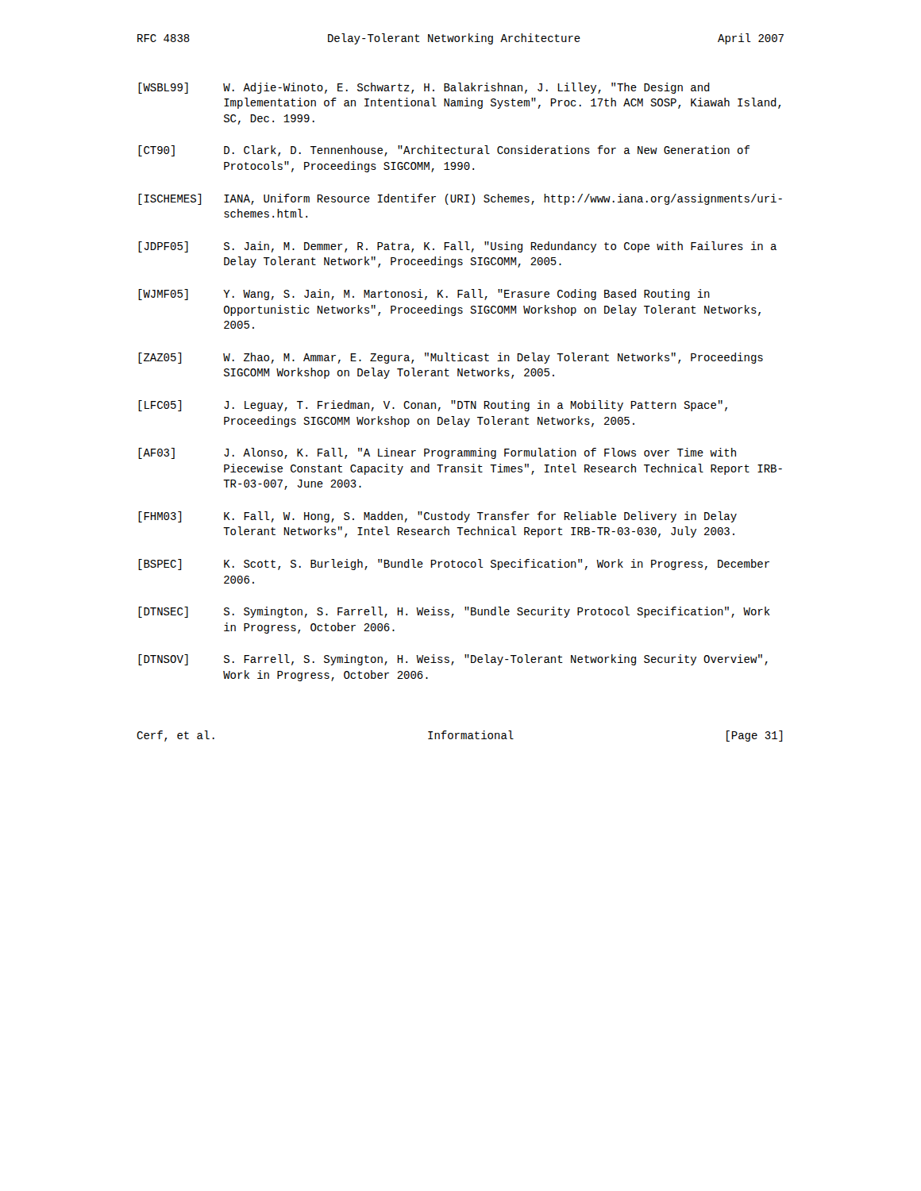RFC 4838 Delay-Tolerant Networking Architecture April 2007
[WSBL99]
W. Adjie-Winoto, E. Schwartz, H. Balakrishnan, J. Lilley, "The Design and Implementation of an Intentional Naming System", Proc. 17th ACM SOSP, Kiawah Island, SC, Dec. 1999.
[CT90]
D. Clark, D. Tennenhouse, "Architectural Considerations for a New Generation of Protocols", Proceedings SIGCOMM, 1990.
[ISCHEMES]
IANA, Uniform Resource Identifer (URI) Schemes, http://www.iana.org/assignments/uri-schemes.html.
[JDPF05]
S. Jain, M. Demmer, R. Patra, K. Fall, "Using Redundancy to Cope with Failures in a Delay Tolerant Network", Proceedings SIGCOMM, 2005.
[WJMF05]
Y. Wang, S. Jain, M. Martonosi, K. Fall, "Erasure Coding Based Routing in Opportunistic Networks", Proceedings SIGCOMM Workshop on Delay Tolerant Networks, 2005.
[ZAZ05]
W. Zhao, M. Ammar, E. Zegura, "Multicast in Delay Tolerant Networks", Proceedings SIGCOMM Workshop on Delay Tolerant Networks, 2005.
[LFC05]
J. Leguay, T. Friedman, V. Conan, "DTN Routing in a Mobility Pattern Space", Proceedings SIGCOMM Workshop on Delay Tolerant Networks, 2005.
[AF03]
J. Alonso, K. Fall, "A Linear Programming Formulation of Flows over Time with Piecewise Constant Capacity and Transit Times", Intel Research Technical Report IRB-TR-03-007, June 2003.
[FHM03]
K. Fall, W. Hong, S. Madden, "Custody Transfer for Reliable Delivery in Delay Tolerant Networks", Intel Research Technical Report IRB-TR-03-030, July 2003.
[BSPEC]
K. Scott, S. Burleigh, "Bundle Protocol Specification", Work in Progress, December 2006.
[DTNSEC]
S. Symington, S. Farrell, H. Weiss, "Bundle Security Protocol Specification", Work in Progress, October 2006.
[DTNSOV]
S. Farrell, S. Symington, H. Weiss, "Delay-Tolerant Networking Security Overview", Work in Progress, October 2006.
Cerf, et al. Informational [Page 31]